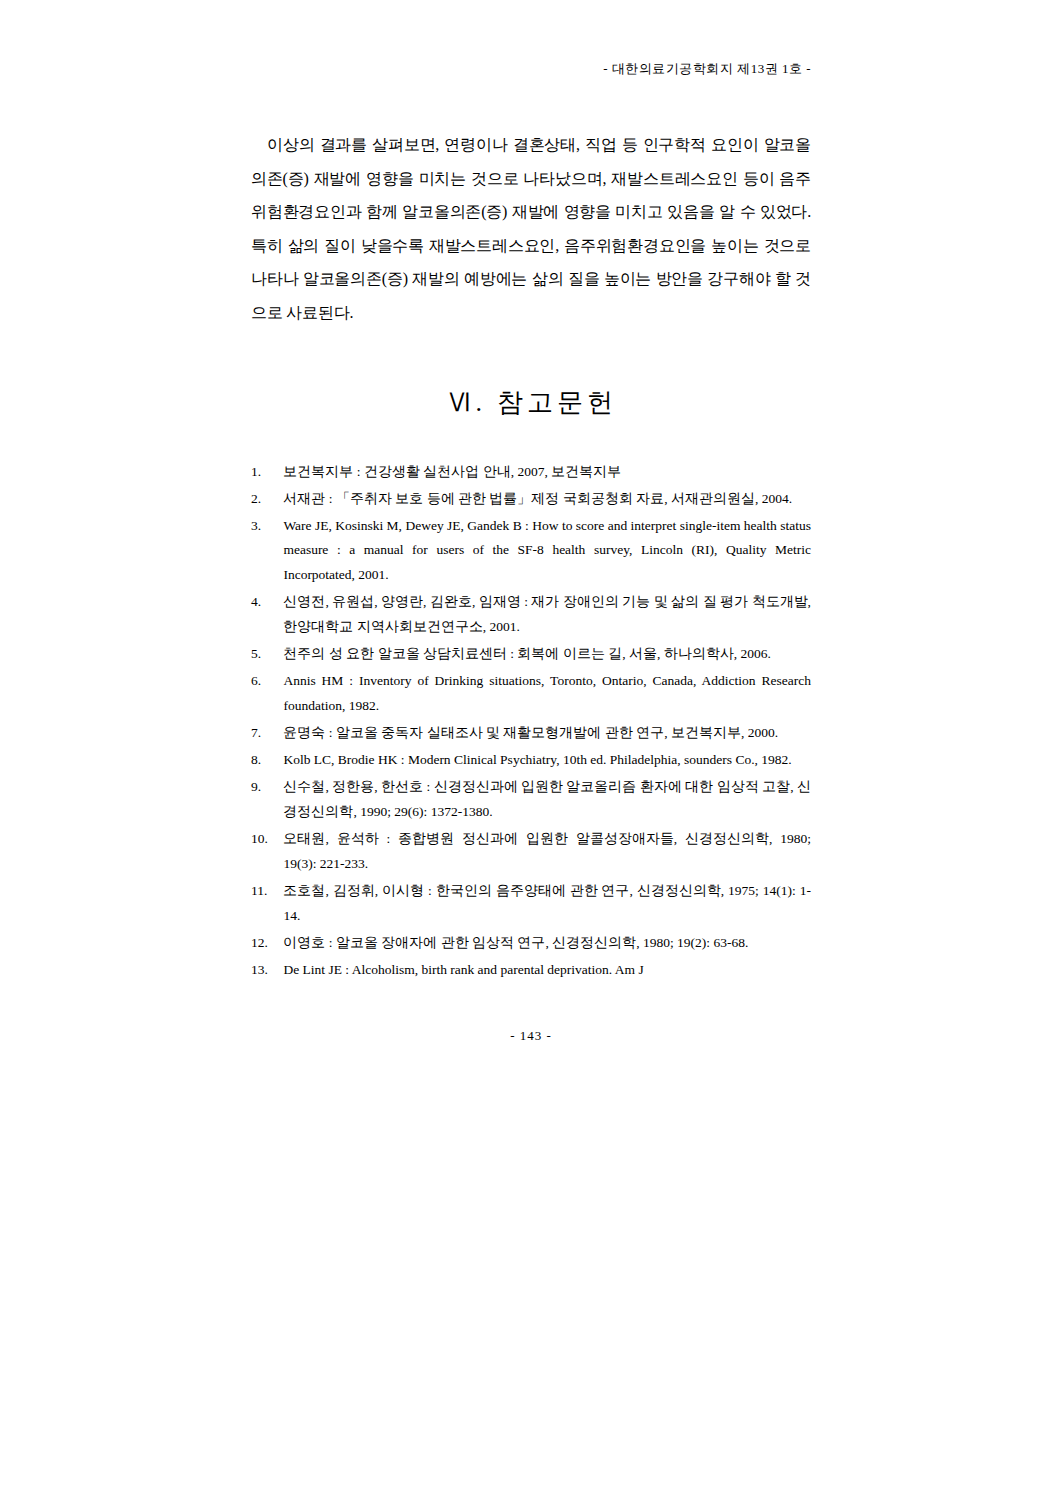- 대한의료기공학회지 제13권 1호 -
이상의 결과를 살펴보면, 연령이나 결혼상태, 직업 등 인구학적 요인이 알코올의존(증) 재발에 영향을 미치는 것으로 나타났으며, 재발스트레스요인 등이 음주위험환경요인과 함께 알코올의존(증) 재발에 영향을 미치고 있음을 알 수 있었다. 특히 삶의 질이 낮을수록 재발스트레스요인, 음주위험환경요인을 높이는 것으로 나타나 알코올의존(증) 재발의 예방에는 삶의 질을 높이는 방안을 강구해야 할 것으로 사료된다.
Ⅵ. 참고문헌
1. 보건복지부 : 건강생활 실천사업 안내, 2007, 보건복지부
2. 서재관 : 「주취자 보호 등에 관한 법률」제정 국회공청회 자료, 서재관의원실, 2004.
3. Ware JE, Kosinski M, Dewey JE, Gandek B : How to score and interpret single-item health status measure : a manual for users of the SF-8 health survey, Lincoln (RI), Quality Metric Incorpotated, 2001.
4. 신영전, 유원섭, 양영란, 김완호, 임재영 : 재가 장애인의 기능 및 삶의 질 평가 척도개발, 한양대학교 지역사회보건연구소, 2001.
5. 천주의 성 요한 알코올 상담치료센터 : 회복에 이르는 길, 서울, 하나의학사, 2006.
6. Annis HM : Inventory of Drinking situations, Toronto, Ontario, Canada, Addiction Research foundation, 1982.
7. 윤명숙 : 알코올 중독자 실태조사 및 재활모형개발에 관한 연구, 보건복지부, 2000.
8. Kolb LC, Brodie HK : Modern Clinical Psychiatry, 10th ed. Philadelphia, sounders Co., 1982.
9. 신수철, 정한용, 한선호 : 신경정신과에 입원한 알코올리즘 환자에 대한 임상적 고찰, 신경정신의학, 1990; 29(6): 1372-1380.
10. 오태원, 윤석하 : 종합병원 정신과에 입원한 알콜성장애자들, 신경정신의학, 1980; 19(3): 221-233.
11. 조호철, 김정휘, 이시형 : 한국인의 음주양태에 관한 연구, 신경정신의학, 1975; 14(1): 1-14.
12. 이영호 : 알코올 장애자에 관한 임상적 연구, 신경정신의학, 1980; 19(2): 63-68.
13. De Lint JE : Alcoholism, birth rank and parental deprivation. Am J
- 143 -